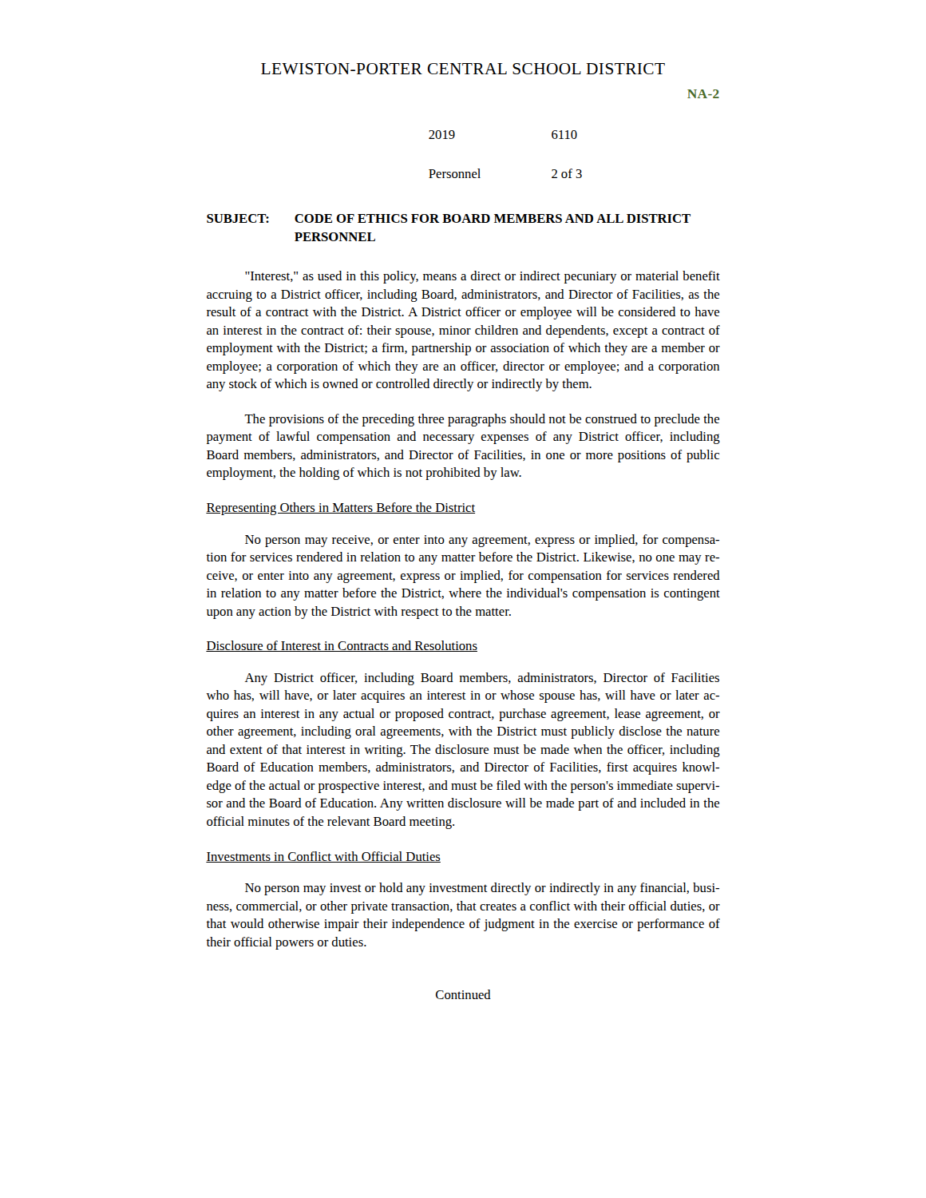LEWISTON-PORTER CENTRAL SCHOOL DISTRICT
NA-2
2019
6110
Personnel
2 of 3
SUBJECT:
CODE OF ETHICS FOR BOARD MEMBERS AND ALL DISTRICT PERSONNEL
"Interest," as used in this policy, means a direct or indirect pecuniary or material benefit accruing to a District officer, including Board, administrators, and Director of Facilities, as the result of a contract with the District. A District officer or employee will be considered to have an interest in the contract of: their spouse, minor children and dependents, except a contract of employment with the District; a firm, partnership or association of which they are a member or employee; a corporation of which they are an officer, director or employee; and a corporation any stock of which is owned or controlled directly or indirectly by them.
The provisions of the preceding three paragraphs should not be construed to preclude the payment of lawful compensation and necessary expenses of any District officer, including Board members, administrators, and Director of Facilities, in one or more positions of public employment, the holding of which is not prohibited by law.
Representing Others in Matters Before the District
No person may receive, or enter into any agreement, express or implied, for compensation for services rendered in relation to any matter before the District. Likewise, no one may receive, or enter into any agreement, express or implied, for compensation for services rendered in relation to any matter before the District, where the individual's compensation is contingent upon any action by the District with respect to the matter.
Disclosure of Interest in Contracts and Resolutions
Any District officer, including Board members, administrators, Director of Facilities who has, will have, or later acquires an interest in or whose spouse has, will have or later acquires an interest in any actual or proposed contract, purchase agreement, lease agreement, or other agreement, including oral agreements, with the District must publicly disclose the nature and extent of that interest in writing. The disclosure must be made when the officer, including Board of Education members, administrators, and Director of Facilities, first acquires knowledge of the actual or prospective interest, and must be filed with the person's immediate supervisor and the Board of Education. Any written disclosure will be made part of and included in the official minutes of the relevant Board meeting.
Investments in Conflict with Official Duties
No person may invest or hold any investment directly or indirectly in any financial, business, commercial, or other private transaction, that creates a conflict with their official duties, or that would otherwise impair their independence of judgment in the exercise or performance of their official powers or duties.
Continued